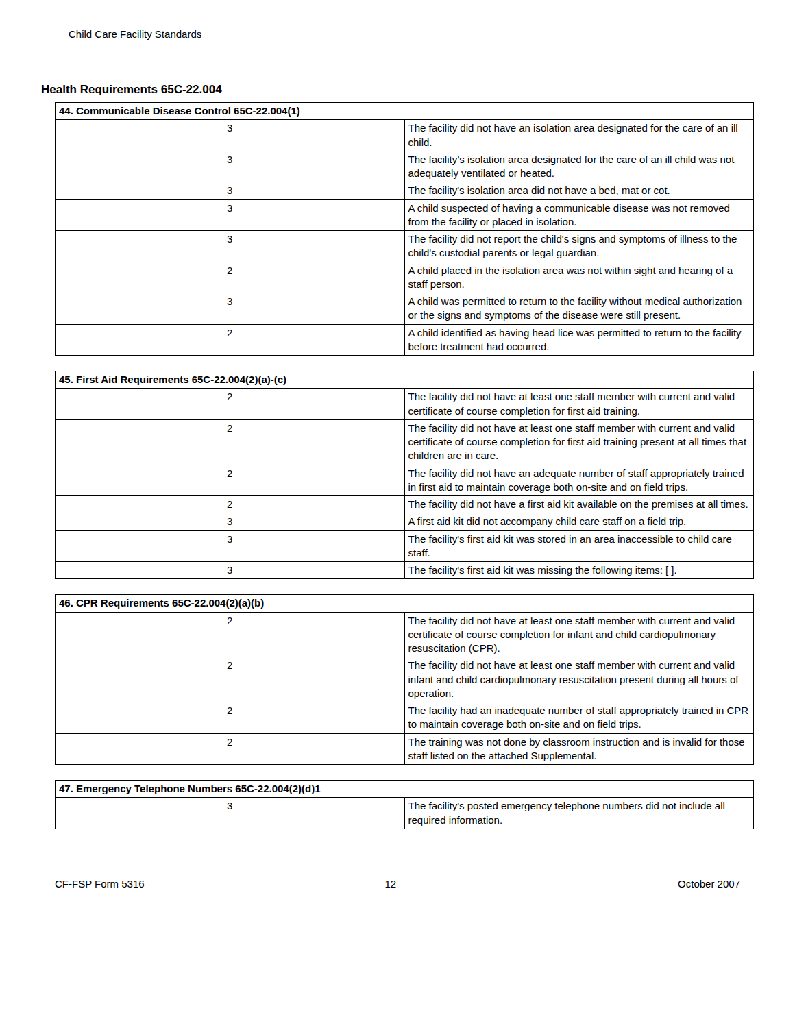Child Care Facility Standards
Health Requirements 65C-22.004
| 44. Communicable Disease Control 65C-22.004(1) |
| --- |
| 3 | The facility did not have an isolation area designated for the care of an ill child. |
| 3 | The facility’s isolation area designated for the care of an ill child was not adequately ventilated or heated. |
| 3 | The facility's isolation area did not have a bed, mat or cot. |
| 3 | A child suspected of having a communicable disease was not removed from the facility or placed in isolation. |
| 3 | The facility did not report the child's signs and symptoms of illness to the child's custodial parents or legal guardian. |
| 2 | A child placed in the isolation area was not within sight and hearing of a staff person. |
| 3 | A child was permitted to return to the facility without medical authorization or the signs and symptoms of the disease were still present. |
| 2 | A child identified as having head lice was permitted to return to the facility before treatment had occurred. |
| 45. First Aid Requirements 65C-22.004(2)(a)-(c) |
| --- |
| 2 | The facility did not have at least one staff member with current and valid certificate of course completion for first aid training. |
| 2 | The facility did not have at least one staff member with current and valid certificate of course completion for first aid training present at all times that children are in care. |
| 2 | The facility did not have an adequate number of staff appropriately trained in first aid to maintain coverage both on-site and on field trips. |
| 2 | The facility did not have a first aid kit available on the premises at all times. |
| 3 | A first aid kit did not accompany child care staff on a field trip. |
| 3 | The facility's first aid kit was stored in an area inaccessible to child care staff. |
| 3 | The facility's first aid kit was missing the following items: [ ]. |
| 46. CPR Requirements 65C-22.004(2)(a)(b) |
| --- |
| 2 | The facility did not have at least one staff member with current and valid certificate of course completion for infant and child cardiopulmonary resuscitation (CPR). |
| 2 | The facility did not have at least one staff member with current and valid infant and child cardiopulmonary resuscitation present during all hours of operation. |
| 2 | The facility had an inadequate number of staff appropriately trained in CPR to maintain coverage both on-site and on field trips. |
| 2 | The training was not done by classroom instruction and is invalid for those staff listed on the attached Supplemental. |
| 47. Emergency Telephone Numbers 65C-22.004(2)(d)1 |
| --- |
| 3 | The facility's posted emergency telephone numbers did not include all required information. |
CF-FSP Form 5316
12
October 2007